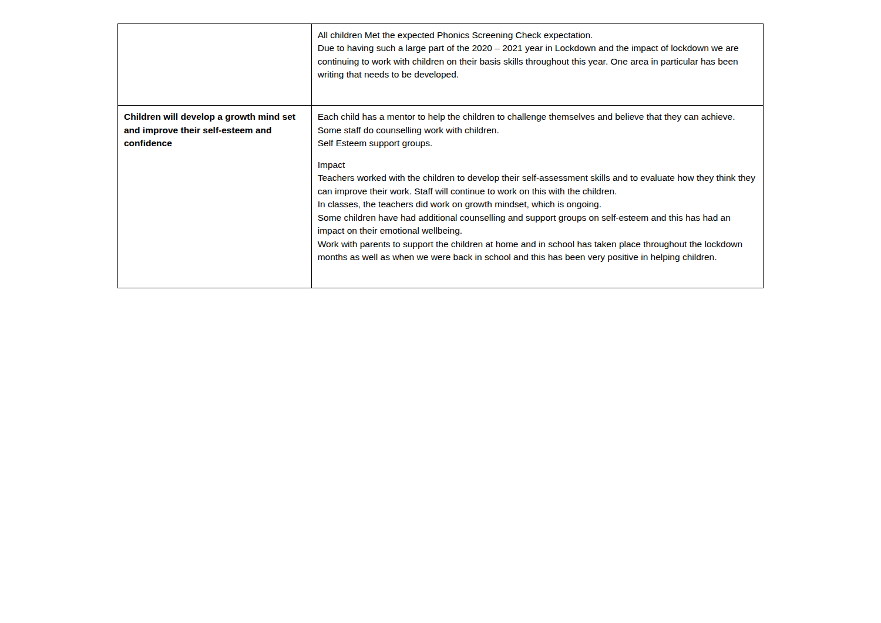| | All children Met the expected Phonics Screening Check expectation. Due to having such a large part of the 2020 – 2021 year in Lockdown and the impact of lockdown we are continuing to work with children on their basis skills throughout this year. One area in particular has been writing that needs to be developed. |
| Children will develop a growth mind set and improve their self-esteem and confidence | Each child has a mentor to help the children to challenge themselves and believe that they can achieve. Some staff do counselling work with children. Self Esteem support groups. Impact Teachers worked with the children to develop their self-assessment skills and to evaluate how they think they can improve their work. Staff will continue to work on this with the children. In classes, the teachers did work on growth mindset, which is ongoing. Some children have had additional counselling and support groups on self-esteem and this has had an impact on their emotional wellbeing. Work with parents to support the children at home and in school has taken place throughout the lockdown months as well as when we were back in school and this has been very positive in helping children. |